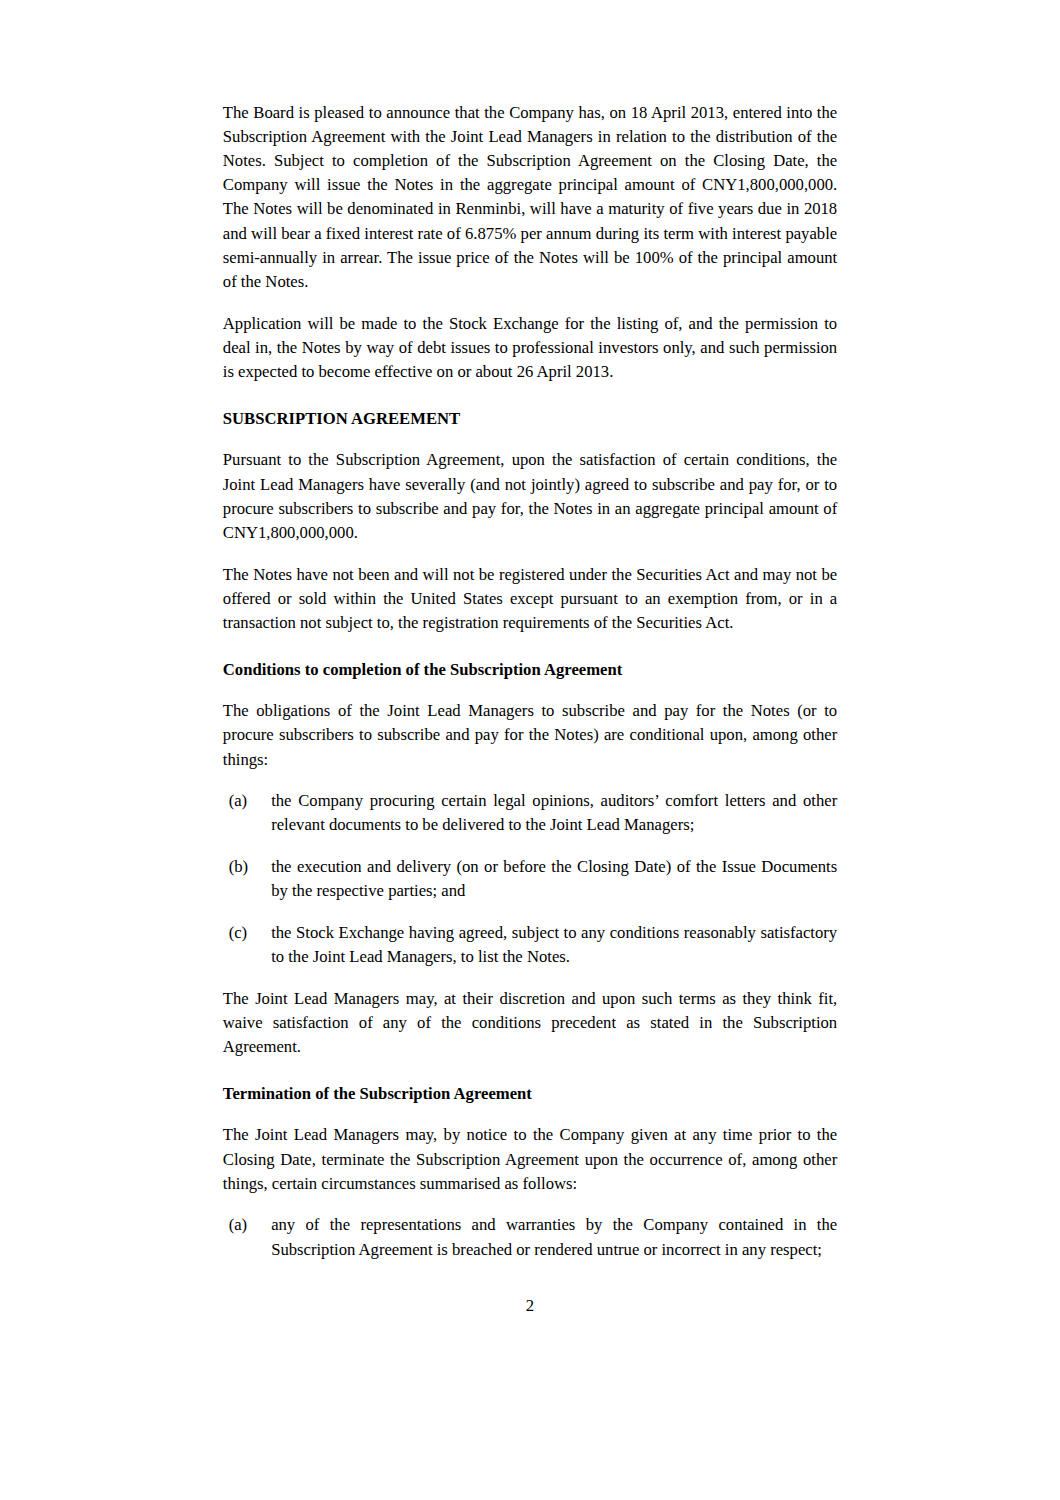The Board is pleased to announce that the Company has, on 18 April 2013, entered into the Subscription Agreement with the Joint Lead Managers in relation to the distribution of the Notes. Subject to completion of the Subscription Agreement on the Closing Date, the Company will issue the Notes in the aggregate principal amount of CNY1,800,000,000. The Notes will be denominated in Renminbi, will have a maturity of five years due in 2018 and will bear a fixed interest rate of 6.875% per annum during its term with interest payable semi-annually in arrear. The issue price of the Notes will be 100% of the principal amount of the Notes.
Application will be made to the Stock Exchange for the listing of, and the permission to deal in, the Notes by way of debt issues to professional investors only, and such permission is expected to become effective on or about 26 April 2013.
SUBSCRIPTION AGREEMENT
Pursuant to the Subscription Agreement, upon the satisfaction of certain conditions, the Joint Lead Managers have severally (and not jointly) agreed to subscribe and pay for, or to procure subscribers to subscribe and pay for, the Notes in an aggregate principal amount of CNY1,800,000,000.
The Notes have not been and will not be registered under the Securities Act and may not be offered or sold within the United States except pursuant to an exemption from, or in a transaction not subject to, the registration requirements of the Securities Act.
Conditions to completion of the Subscription Agreement
The obligations of the Joint Lead Managers to subscribe and pay for the Notes (or to procure subscribers to subscribe and pay for the Notes) are conditional upon, among other things:
(a)
the Company procuring certain legal opinions, auditors’ comfort letters and other relevant documents to be delivered to the Joint Lead Managers;
(b)
the execution and delivery (on or before the Closing Date) of the Issue Documents by the respective parties; and
(c)
the Stock Exchange having agreed, subject to any conditions reasonably satisfactory to the Joint Lead Managers, to list the Notes.
The Joint Lead Managers may, at their discretion and upon such terms as they think fit, waive satisfaction of any of the conditions precedent as stated in the Subscription Agreement.
Termination of the Subscription Agreement
The Joint Lead Managers may, by notice to the Company given at any time prior to the Closing Date, terminate the Subscription Agreement upon the occurrence of, among other things, certain circumstances summarised as follows:
(a)
any of the representations and warranties by the Company contained in the Subscription Agreement is breached or rendered untrue or incorrect in any respect;
2